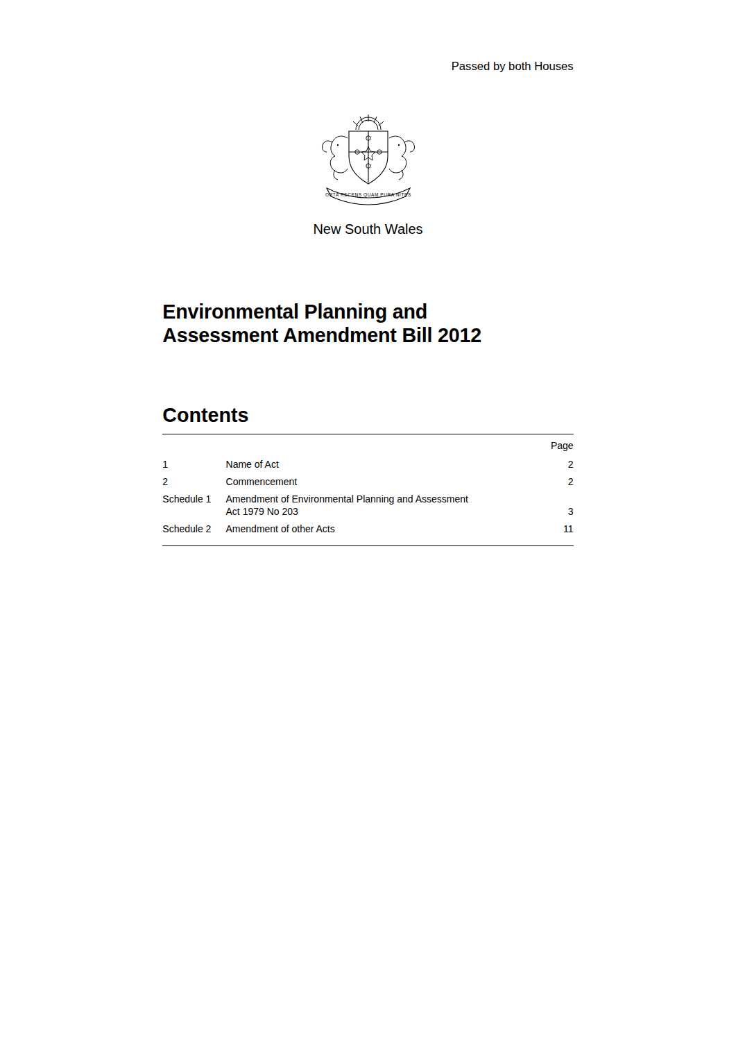Passed by both Houses
ORTA RECENS QUAM PURA NITES
New South Wales
Environmental Planning and
Assessment Amendment Bill 2012
Contents
| | | Page |
| 1 | Name of Act | 2 |
| 2 | Commencement | 2 |
| Schedule 1 | Amendment of Environmental Planning and Assessment Act 1979 No 203 | 3 |
| Schedule 2 | Amendment of other Acts | 11 |